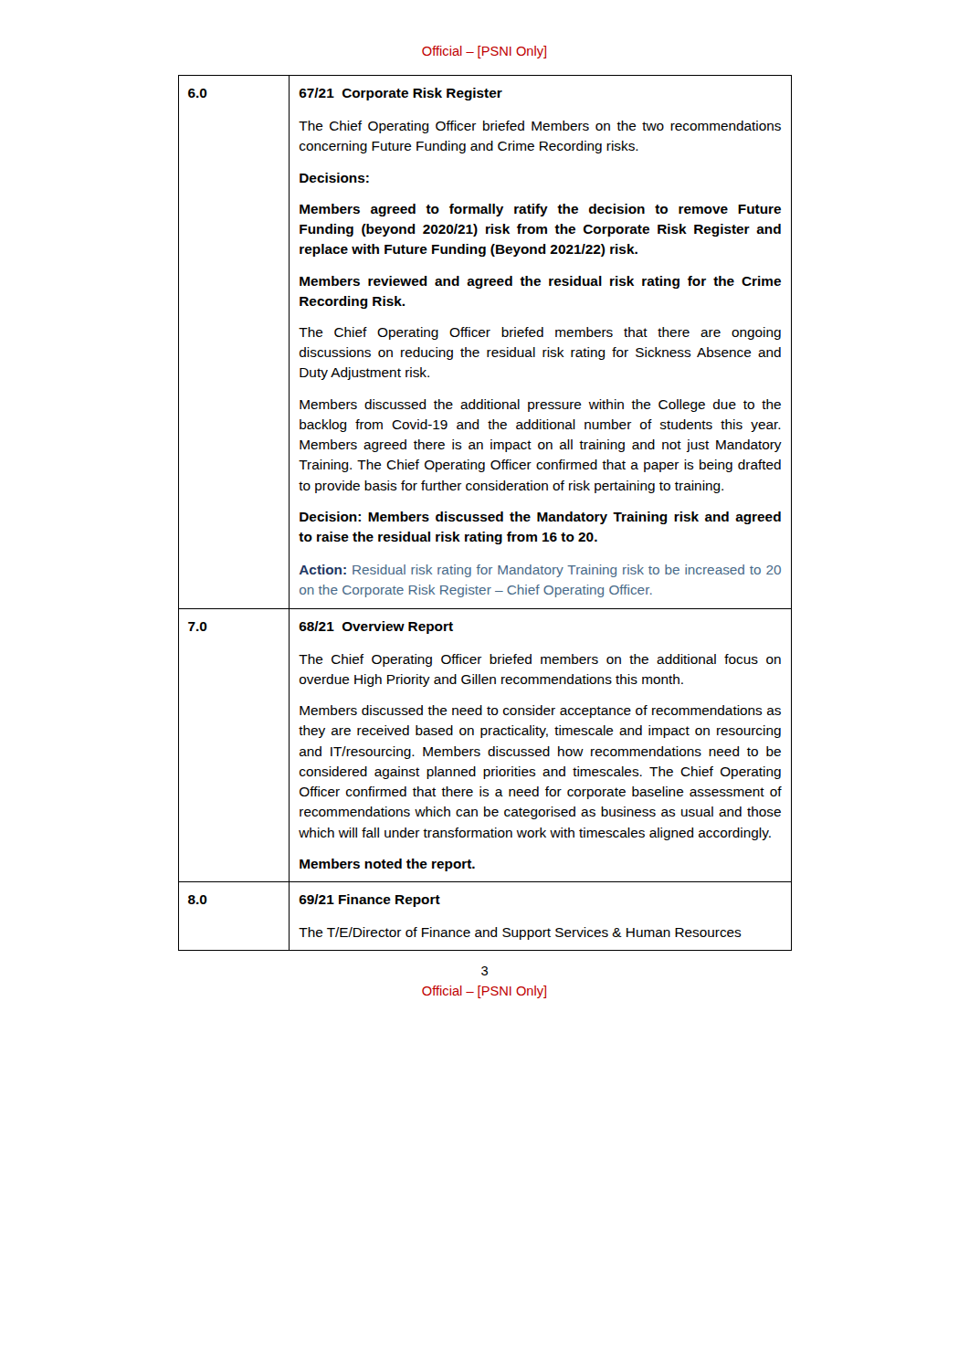Official – [PSNI Only]
| 6.0 | 67/21 Corporate Risk Register The Chief Operating Officer briefed Members on the two recommendations concerning Future Funding and Crime Recording risks. Decisions: Members agreed to formally ratify the decision to remove Future Funding (beyond 2020/21) risk from the Corporate Risk Register and replace with Future Funding (Beyond 2021/22) risk. Members reviewed and agreed the residual risk rating for the Crime Recording Risk. The Chief Operating Officer briefed members that there are ongoing discussions on reducing the residual risk rating for Sickness Absence and Duty Adjustment risk. Members discussed the additional pressure within the College due to the backlog from Covid-19 and the additional number of students this year. Members agreed there is an impact on all training and not just Mandatory Training. The Chief Operating Officer confirmed that a paper is being drafted to provide basis for further consideration of risk pertaining to training. Decision: Members discussed the Mandatory Training risk and agreed to raise the residual risk rating from 16 to 20. Action: Residual risk rating for Mandatory Training risk to be increased to 20 on the Corporate Risk Register – Chief Operating Officer. |
| 7.0 | 68/21 Overview Report The Chief Operating Officer briefed members on the additional focus on overdue High Priority and Gillen recommendations this month. Members discussed the need to consider acceptance of recommendations as they are received based on practicality, timescale and impact on resourcing and IT/resourcing. Members discussed how recommendations need to be considered against planned priorities and timescales. The Chief Operating Officer confirmed that there is a need for corporate baseline assessment of recommendations which can be categorised as business as usual and those which will fall under transformation work with timescales aligned accordingly. Members noted the report. |
| 8.0 | 69/21 Finance Report The T/E/Director of Finance and Support Services & Human Resources |
3
Official – [PSNI Only]